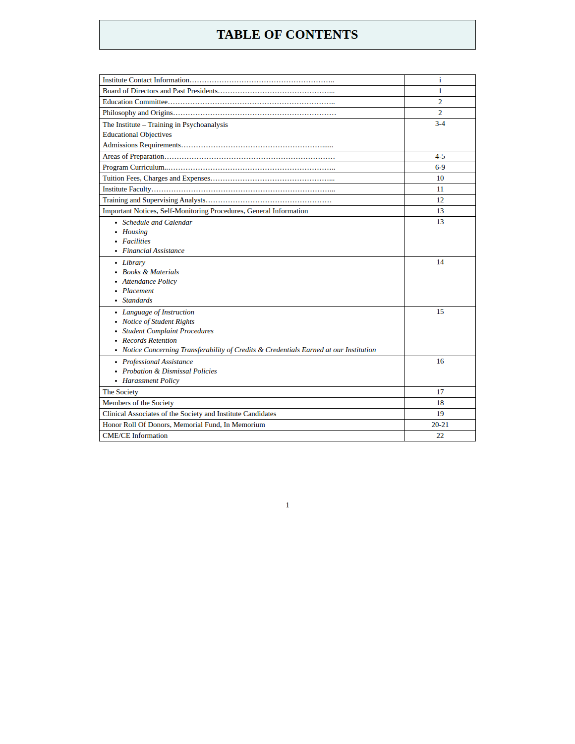TABLE OF CONTENTS
| Institute Contact Information ………………………………………………….. | i |
| Board of Directors and Past Presidents ………………………………………... | 1 |
| Education Committee ………………………………………………………….. | 2 |
| Philosophy and Origins ………………………………………………………… | 2 |
| The Institute – Training in Psychoanalysis Educational Objectives Admissions Requirements …………………………………………………...... | 3-4 |
| Areas of Preparation …………………………………………………………… | 4-5 |
| Program Curriculum.. ………………………………………………………….. | 6-9 |
| Tuition Fees, Charges and Expenses …………………………………………... | 10 |
| Institute Faculty ………………………………………………………………... | 11 |
| Training and Supervising Analysts …………………………………………… | 12 |
| Important Notices, Self-Monitoring Procedures, General Information | 13 |
| Schedule and Calendar Housing Facilities Financial Assistance | 13 |
| Library Books & Materials Attendance Policy Placement Standards | 14 |
| Language of Instruction Notice of Student Rights Student Complaint Procedures Records Retention Notice Concerning Transferability of Credits & Credentials Earned at our Institution | 15 |
| Professional Assistance Probation & Dismissal Policies Harassment Policy | 16 |
| The Society | 17 |
| Members of the Society | 18 |
| Clinical Associates of the Society and Institute Candidates | 19 |
| Honor Roll Of Donors, Memorial Fund, In Memorium | 20-21 |
| CME/CE Information | 22 |
1